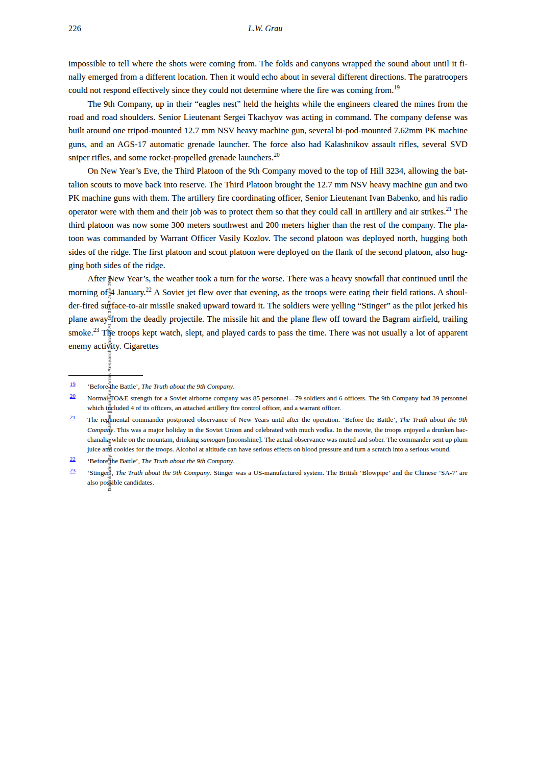Downloaded By: [Grau, Lester W.][Combined Arms Research Library] At: 16:31 17 June 2011
226 L.W. Grau
impossible to tell where the shots were coming from. The folds and canyons wrapped the sound about until it finally emerged from a different location. Then it would echo about in several different directions. The paratroopers could not respond effectively since they could not determine where the fire was coming from.19
The 9th Company, up in their “eagles nest” held the heights while the engineers cleared the mines from the road and road shoulders. Senior Lieutenant Sergei Tkachyov was acting in command. The company defense was built around one tripod-mounted 12.7 mm NSV heavy machine gun, several bi-pod-mounted 7.62mm PK machine guns, and an AGS-17 automatic grenade launcher. The force also had Kalashnikov assault rifles, several SVD sniper rifles, and some rocket-propelled grenade launchers.20
On New Year’s Eve, the Third Platoon of the 9th Company moved to the top of Hill 3234, allowing the battalion scouts to move back into reserve. The Third Platoon brought the 12.7 mm NSV heavy machine gun and two PK machine guns with them. The artillery fire coordinating officer, Senior Lieutenant Ivan Babenko, and his radio operator were with them and their job was to protect them so that they could call in artillery and air strikes.21 The third platoon was now some 300 meters southwest and 200 meters higher than the rest of the company. The platoon was commanded by Warrant Officer Vasily Kozlov. The second platoon was deployed north, hugging both sides of the ridge. The first platoon and scout platoon were deployed on the flank of the second platoon, also hugging both sides of the ridge.
After New Year’s, the weather took a turn for the worse. There was a heavy snowfall that continued until the morning of 4 January.22 A Soviet jet flew over that evening, as the troops were eating their field rations. A shoulder-fired surface-to-air missile snaked upward toward it. The soldiers were yelling “Stinger” as the pilot jerked his plane away from the deadly projectile. The missile hit and the plane flew off toward the Bagram airfield, trailing smoke.23 The troops kept watch, slept, and played cards to pass the time. There was not usually a lot of apparent enemy activity. Cigarettes
19 ‘Before the Battle’, The Truth about the 9th Company.
20 Normal TO&E strength for a Soviet airborne company was 85 personnel—79 soldiers and 6 officers. The 9th Company had 39 personnel which included 4 of its officers, an attached artillery fire control officer, and a warrant officer.
21 The regimental commander postponed observance of New Years until after the operation. ‘Before the Battle’, The Truth about the 9th Company. This was a major holiday in the Soviet Union and celebrated with much vodka. In the movie, the troops enjoyed a drunken bacchanalia while on the mountain, drinking samogan [moonshine]. The actual observance was muted and sober. The commander sent up plum juice and cookies for the troops. Alcohol at altitude can have serious effects on blood pressure and turn a scratch into a serious wound.
22 ‘Before the Battle’, The Truth about the 9th Company.
23 ‘Stinger’, The Truth about the 9th Company. Stinger was a US-manufactured system. The British ‘Blowpipe’ and the Chinese ‘SA-7’ are also possible candidates.